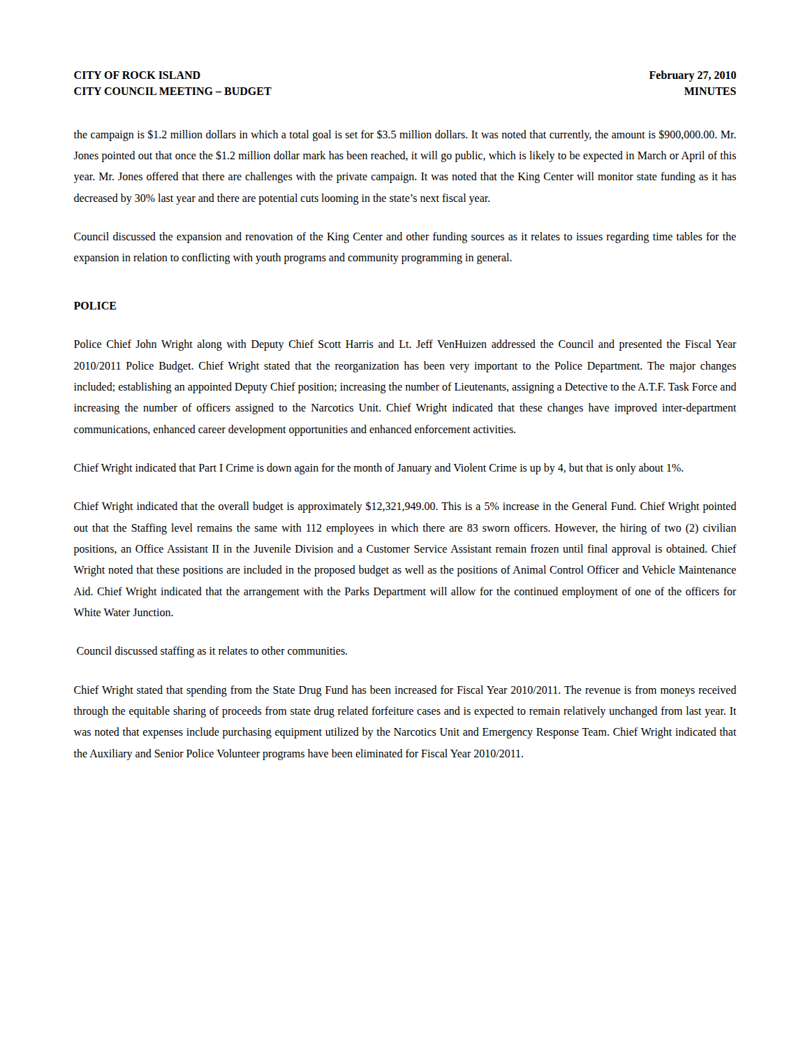| CITY OF ROCK ISLAND | February 27, 2010 |
| CITY COUNCIL MEETING – BUDGET | MINUTES |
the campaign is $1.2 million dollars in which a total goal is set for $3.5 million dollars. It was noted that currently, the amount is $900,000.00. Mr. Jones pointed out that once the $1.2 million dollar mark has been reached, it will go public, which is likely to be expected in March or April of this year. Mr. Jones offered that there are challenges with the private campaign. It was noted that the King Center will monitor state funding as it has decreased by 30% last year and there are potential cuts looming in the state’s next fiscal year.
Council discussed the expansion and renovation of the King Center and other funding sources as it relates to issues regarding time tables for the expansion in relation to conflicting with youth programs and community programming in general.
Police
Police Chief John Wright along with Deputy Chief Scott Harris and Lt. Jeff VenHuizen addressed the Council and presented the Fiscal Year 2010/2011 Police Budget. Chief Wright stated that the reorganization has been very important to the Police Department. The major changes included; establishing an appointed Deputy Chief position; increasing the number of Lieutenants, assigning a Detective to the A.T.F. Task Force and increasing the number of officers assigned to the Narcotics Unit. Chief Wright indicated that these changes have improved inter-department communications, enhanced career development opportunities and enhanced enforcement activities.
Chief Wright indicated that Part I Crime is down again for the month of January and Violent Crime is up by 4, but that is only about 1%.
Chief Wright indicated that the overall budget is approximately $12,321,949.00. This is a 5% increase in the General Fund. Chief Wright pointed out that the Staffing level remains the same with 112 employees in which there are 83 sworn officers. However, the hiring of two (2) civilian positions, an Office Assistant II in the Juvenile Division and a Customer Service Assistant remain frozen until final approval is obtained. Chief Wright noted that these positions are included in the proposed budget as well as the positions of Animal Control Officer and Vehicle Maintenance Aid. Chief Wright indicated that the arrangement with the Parks Department will allow for the continued employment of one of the officers for White Water Junction.
Council discussed staffing as it relates to other communities.
Chief Wright stated that spending from the State Drug Fund has been increased for Fiscal Year 2010/2011. The revenue is from moneys received through the equitable sharing of proceeds from state drug related forfeiture cases and is expected to remain relatively unchanged from last year. It was noted that expenses include purchasing equipment utilized by the Narcotics Unit and Emergency Response Team. Chief Wright indicated that the Auxiliary and Senior Police Volunteer programs have been eliminated for Fiscal Year 2010/2011.